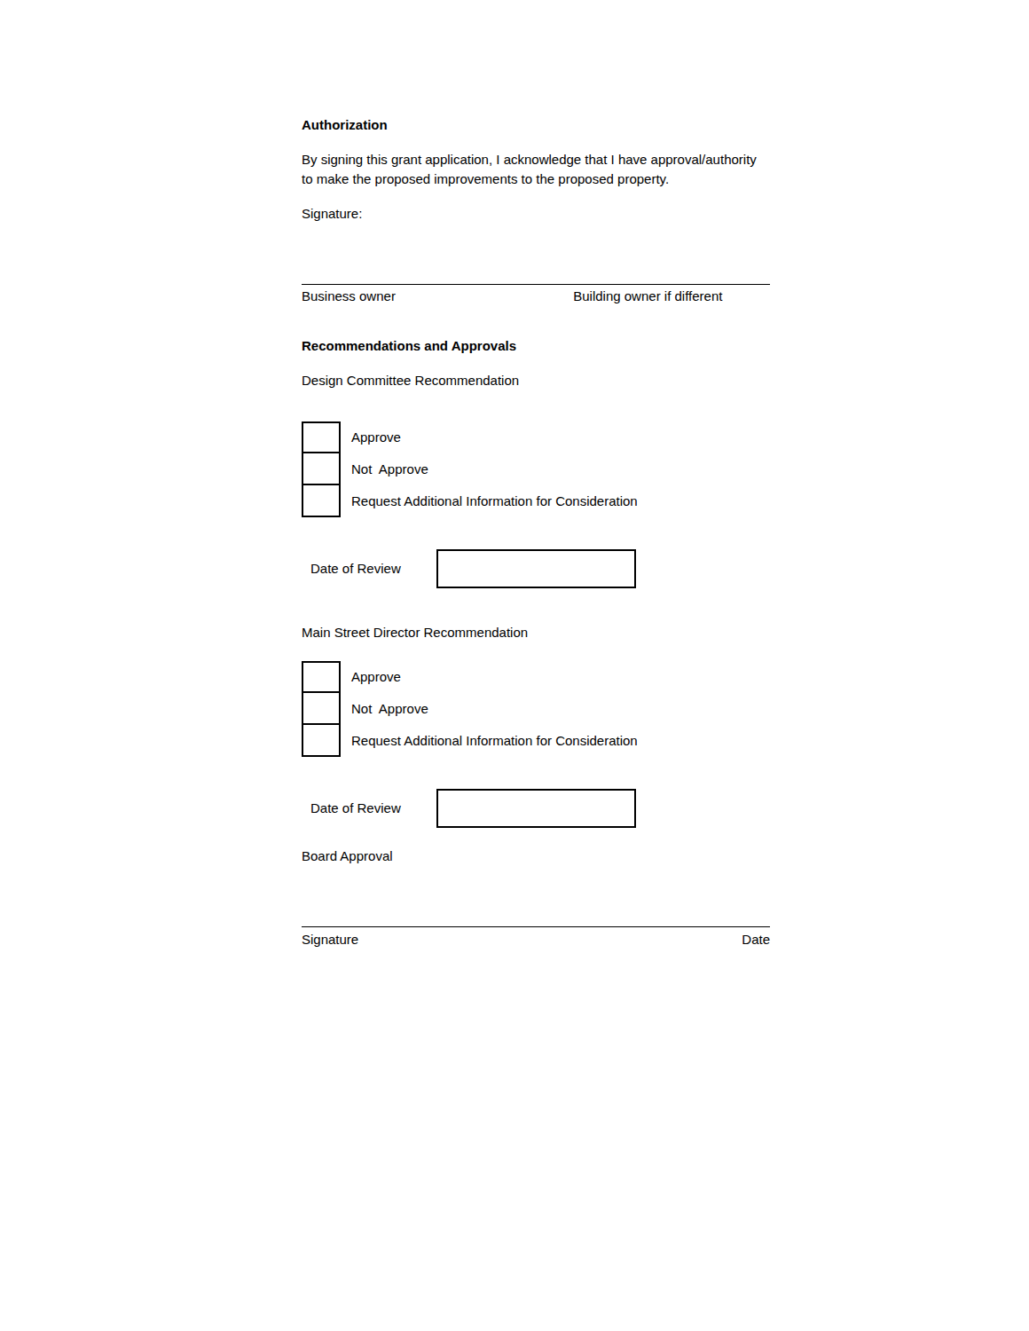Authorization
By signing this grant application, I acknowledge that I have approval/authority to make the proposed improvements to the proposed property.
Signature:
Business owner
Building owner if different
Recommendations and Approvals
Design Committee Recommendation
Approve
Not Approve
Request Additional Information for Consideration
Date of Review
Main Street Director Recommendation
Approve
Not Approve
Request Additional Information for Consideration
Date of Review
Board Approval
Signature
Date